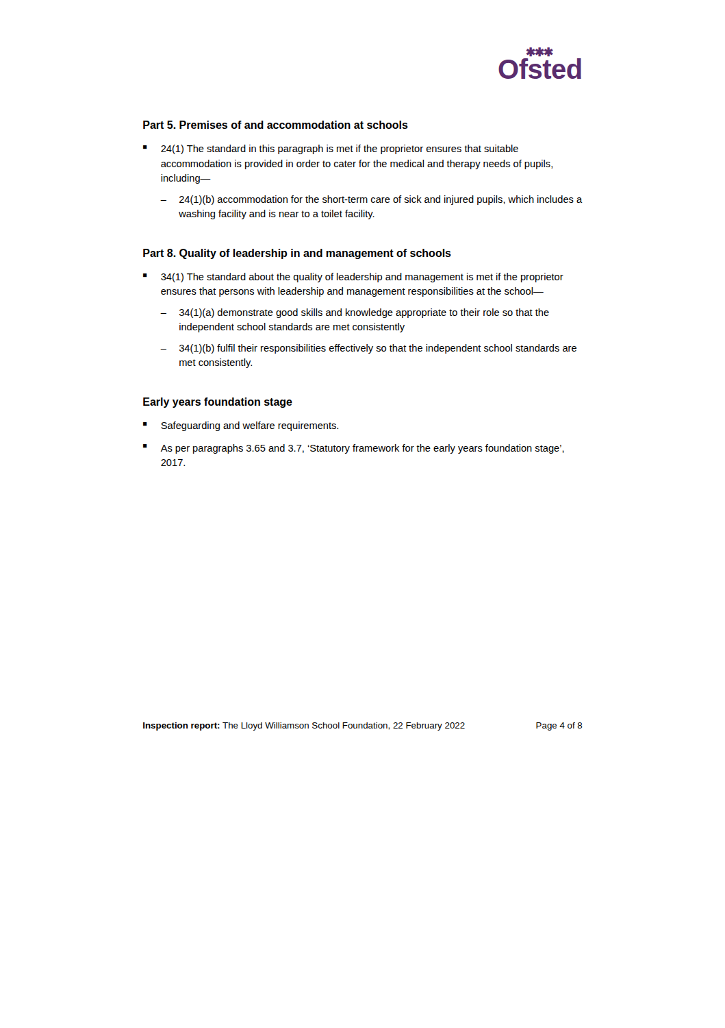✱✱✱
Ofsted
Part 5. Premises of and accommodation at schools
24(1) The standard in this paragraph is met if the proprietor ensures that suitable accommodation is provided in order to cater for the medical and therapy needs of pupils, including—
24(1)(b) accommodation for the short-term care of sick and injured pupils, which includes a washing facility and is near to a toilet facility.
Part 8. Quality of leadership in and management of schools
34(1) The standard about the quality of leadership and management is met if the proprietor ensures that persons with leadership and management responsibilities at the school—
34(1)(a) demonstrate good skills and knowledge appropriate to their role so that the independent school standards are met consistently
34(1)(b) fulfil their responsibilities effectively so that the independent school standards are met consistently.
Early years foundation stage
Safeguarding and welfare requirements.
As per paragraphs 3.65 and 3.7, ‘Statutory framework for the early years foundation stage’, 2017.
Inspection report: The Lloyd Williamson School Foundation, 22 February 2022
Page 4 of 8